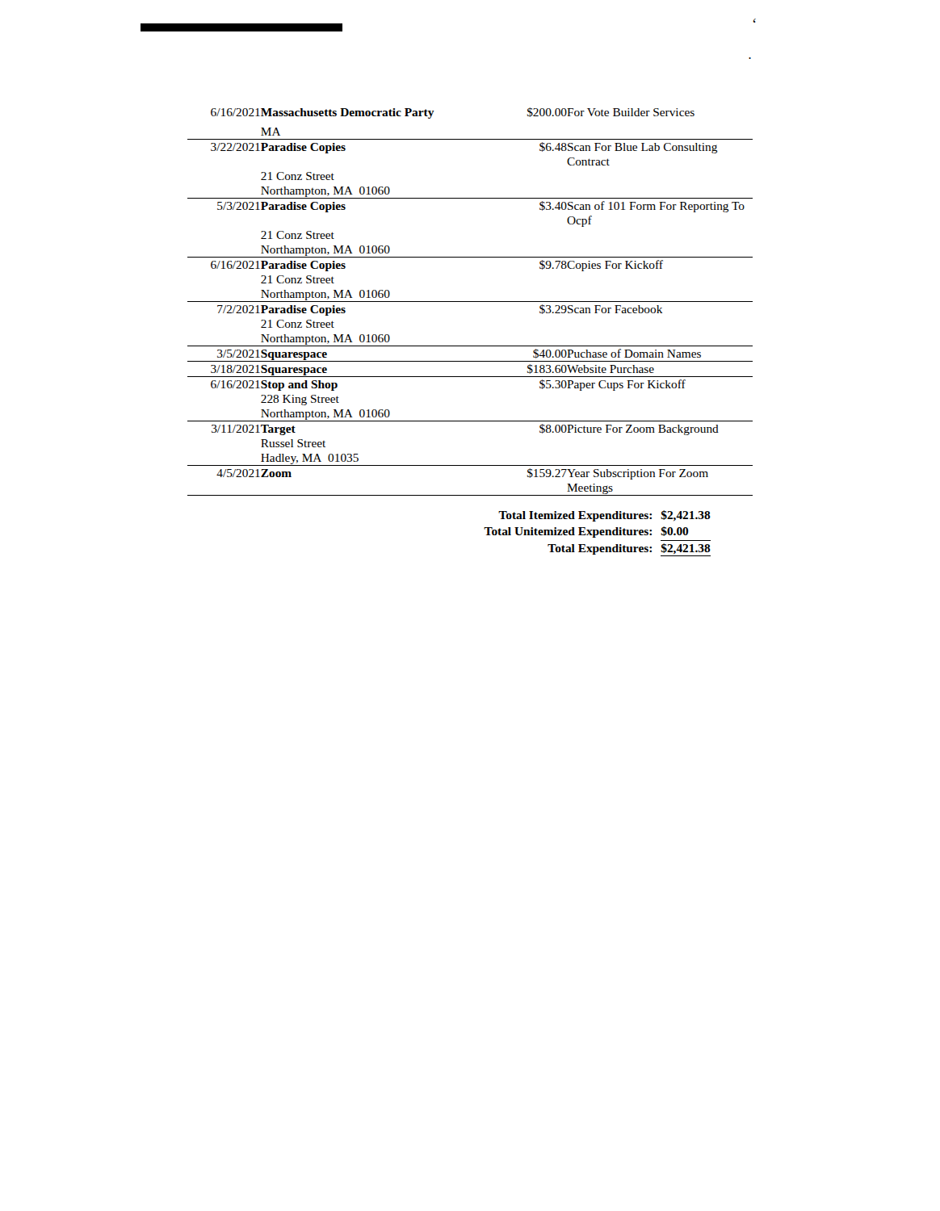‘
.
| 6/16/2021 | Massachusetts Democratic Party | $200.00 | For Vote Builder Services |
| | MA | | |
| 3/22/2021 | Paradise Copies | $6.48 | Scan For Blue Lab Consulting Contract |
| | 21 Conz Street | | |
| | Northampton, MA 01060 | | |
| 5/3/2021 | Paradise Copies | $3.40 | Scan of 101 Form For Reporting To Ocpf |
| | 21 Conz Street | | |
| | Northampton, MA 01060 | | |
| 6/16/2021 | Paradise Copies | $9.78 | Copies For Kickoff |
| | 21 Conz Street | | |
| | Northampton, MA 01060 | | |
| 7/2/2021 | Paradise Copies | $3.29 | Scan For Facebook |
| | 21 Conz Street | | |
| | Northampton, MA 01060 | | |
| 3/5/2021 | Squarespace | $40.00 | Puchase of Domain Names |
| 3/18/2021 | Squarespace | $183.60 | Website Purchase |
| 6/16/2021 | Stop and Shop | $5.30 | Paper Cups For Kickoff |
| | 228 King Street | | |
| | Northampton, MA 01060 | | |
| 3/11/2021 | Target | $8.00 | Picture For Zoom Background |
| | Russel Street | | |
| | Hadley, MA 01035 | | |
| 4/5/2021 | Zoom | $159.27 | Year Subscription For Zoom Meetings |
| Total Itemized Expenditures: | $2,421.38 |
| Total Unitemized Expenditures: | $0.00 |
| Total Expenditures: | $2,421.38 |